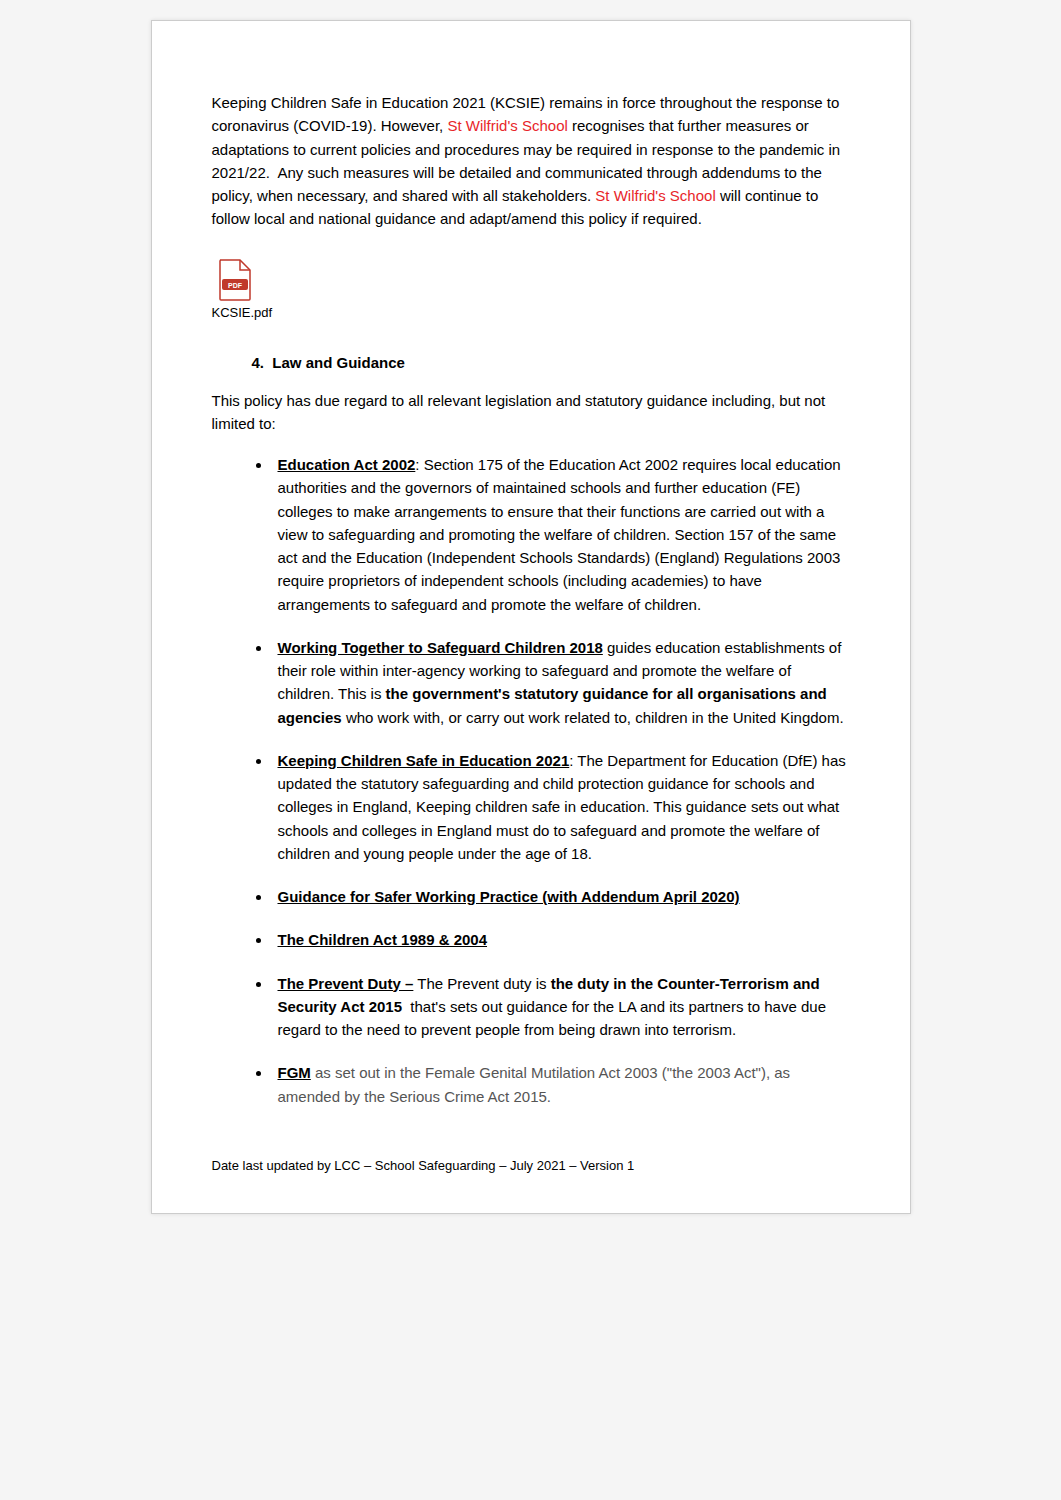Keeping Children Safe in Education 2021 (KCSIE) remains in force throughout the response to coronavirus (COVID-19). However, St Wilfrid's School recognises that further measures or adaptations to current policies and procedures may be required in response to the pandemic in 2021/22. Any such measures will be detailed and communicated through addendums to the policy, when necessary, and shared with all stakeholders. St Wilfrid's School will continue to follow local and national guidance and adapt/amend this policy if required.
PDF
KCSIE.pdf
4. Law and Guidance
This policy has due regard to all relevant legislation and statutory guidance including, but not limited to:
Education Act 2002: Section 175 of the Education Act 2002 requires local education authorities and the governors of maintained schools and further education (FE) colleges to make arrangements to ensure that their functions are carried out with a view to safeguarding and promoting the welfare of children. Section 157 of the same act and the Education (Independent Schools Standards) (England) Regulations 2003 require proprietors of independent schools (including academies) to have arrangements to safeguard and promote the welfare of children.
Working Together to Safeguard Children 2018 guides education establishments of their role within inter-agency working to safeguard and promote the welfare of children. This is the government's statutory guidance for all organisations and agencies who work with, or carry out work related to, children in the United Kingdom.
Keeping Children Safe in Education 2021: The Department for Education (DfE) has updated the statutory safeguarding and child protection guidance for schools and colleges in England, Keeping children safe in education. This guidance sets out what schools and colleges in England must do to safeguard and promote the welfare of children and young people under the age of 18.
Guidance for Safer Working Practice (with Addendum April 2020)
The Children Act 1989 & 2004
The Prevent Duty – The Prevent duty is the duty in the Counter-Terrorism and Security Act 2015 that's sets out guidance for the LA and its partners to have due regard to the need to prevent people from being drawn into terrorism.
FGM as set out in the Female Genital Mutilation Act 2003 ("the 2003 Act"), as amended by the Serious Crime Act 2015.
Date last updated by LCC – School Safeguarding – July 2021 – Version 1